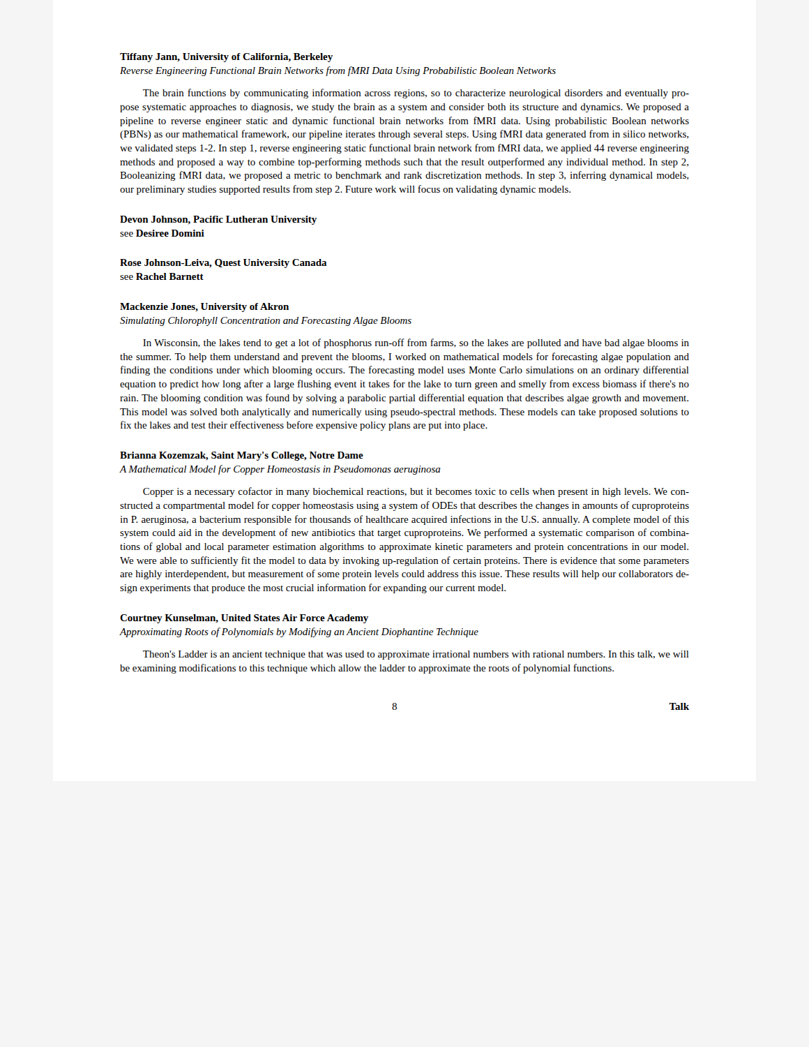Tiffany Jann, University of California, Berkeley
Reverse Engineering Functional Brain Networks from fMRI Data Using Probabilistic Boolean Networks
The brain functions by communicating information across regions, so to characterize neurological disorders and eventually propose systematic approaches to diagnosis, we study the brain as a system and consider both its structure and dynamics. We proposed a pipeline to reverse engineer static and dynamic functional brain networks from fMRI data. Using probabilistic Boolean networks (PBNs) as our mathematical framework, our pipeline iterates through several steps. Using fMRI data generated from in silico networks, we validated steps 1-2. In step 1, reverse engineering static functional brain network from fMRI data, we applied 44 reverse engineering methods and proposed a way to combine top-performing methods such that the result outperformed any individual method. In step 2, Booleanizing fMRI data, we proposed a metric to benchmark and rank discretization methods. In step 3, inferring dynamical models, our preliminary studies supported results from step 2. Future work will focus on validating dynamic models.
Devon Johnson, Pacific Lutheran University
see Desiree Domini
Rose Johnson-Leiva, Quest University Canada
see Rachel Barnett
Mackenzie Jones, University of Akron
Simulating Chlorophyll Concentration and Forecasting Algae Blooms
In Wisconsin, the lakes tend to get a lot of phosphorus run-off from farms, so the lakes are polluted and have bad algae blooms in the summer. To help them understand and prevent the blooms, I worked on mathematical models for forecasting algae population and finding the conditions under which blooming occurs. The forecasting model uses Monte Carlo simulations on an ordinary differential equation to predict how long after a large flushing event it takes for the lake to turn green and smelly from excess biomass if there's no rain. The blooming condition was found by solving a parabolic partial differential equation that describes algae growth and movement. This model was solved both analytically and numerically using pseudo-spectral methods. These models can take proposed solutions to fix the lakes and test their effectiveness before expensive policy plans are put into place.
Brianna Kozemzak, Saint Mary's College, Notre Dame
A Mathematical Model for Copper Homeostasis in Pseudomonas aeruginosa
Copper is a necessary cofactor in many biochemical reactions, but it becomes toxic to cells when present in high levels. We constructed a compartmental model for copper homeostasis using a system of ODEs that describes the changes in amounts of cuproproteins in P. aeruginosa, a bacterium responsible for thousands of healthcare acquired infections in the U.S. annually. A complete model of this system could aid in the development of new antibiotics that target cuproproteins. We performed a systematic comparison of combinations of global and local parameter estimation algorithms to approximate kinetic parameters and protein concentrations in our model. We were able to sufficiently fit the model to data by invoking up-regulation of certain proteins. There is evidence that some parameters are highly interdependent, but measurement of some protein levels could address this issue. These results will help our collaborators design experiments that produce the most crucial information for expanding our current model.
Courtney Kunselman, United States Air Force Academy
Approximating Roots of Polynomials by Modifying an Ancient Diophantine Technique
Theon's Ladder is an ancient technique that was used to approximate irrational numbers with rational numbers. In this talk, we will be examining modifications to this technique which allow the ladder to approximate the roots of polynomial functions.
8 Talk